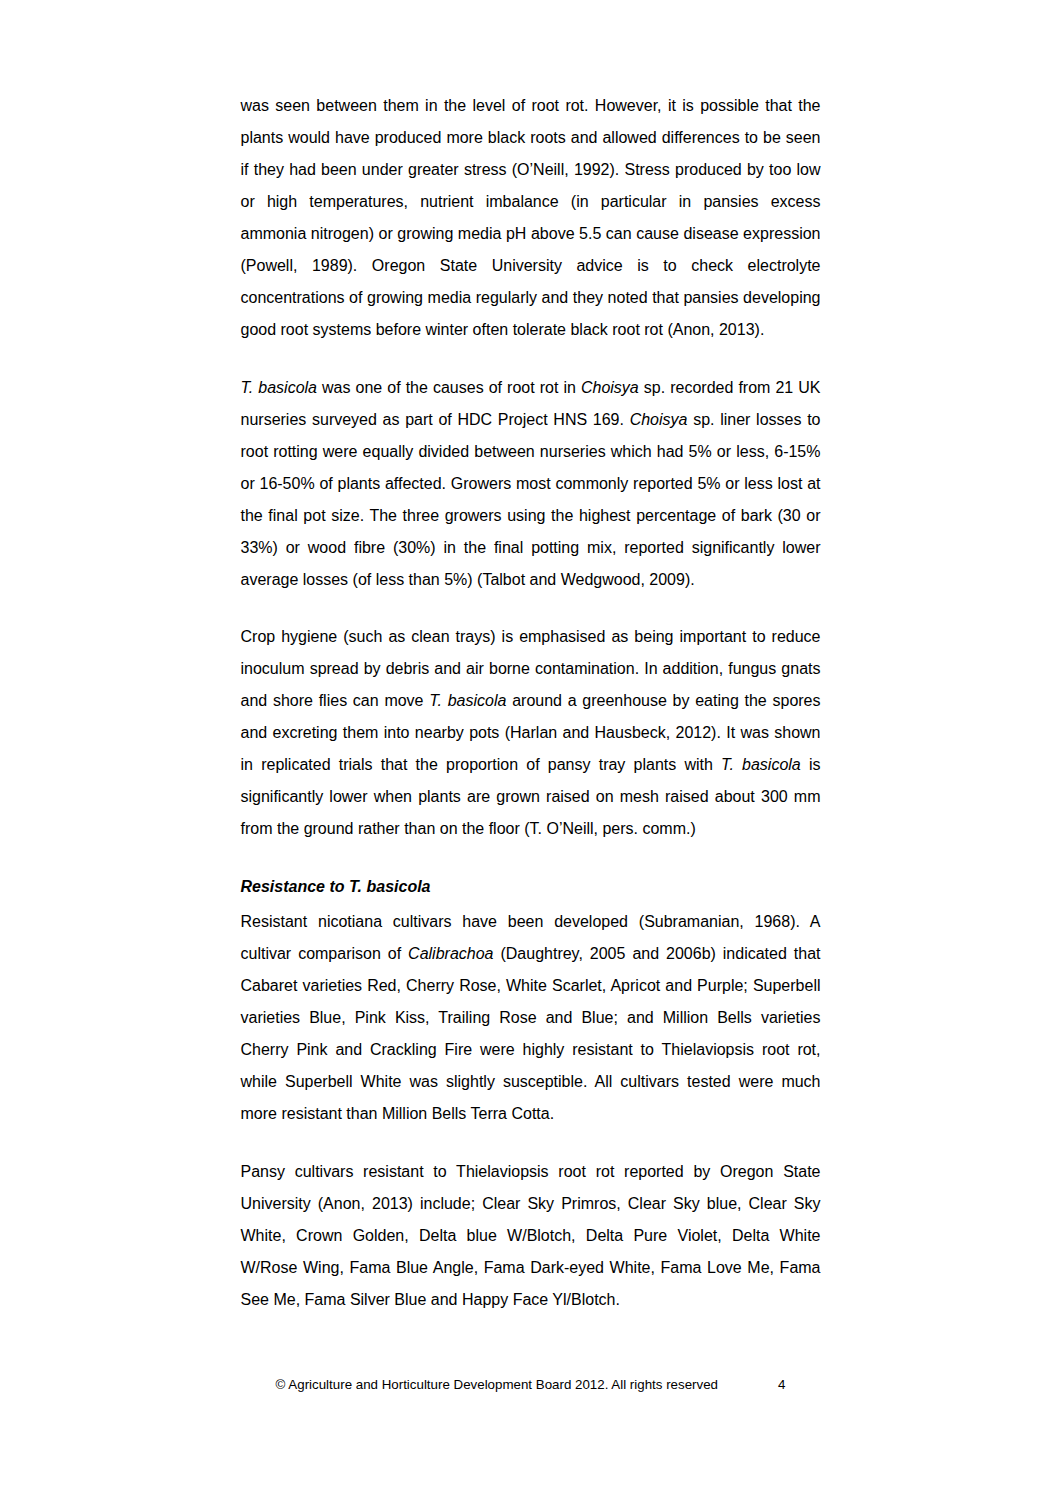was seen between them in the level of root rot. However, it is possible that the plants would have produced more black roots and allowed differences to be seen if they had been under greater stress (O’Neill, 1992). Stress produced by too low or high temperatures, nutrient imbalance (in particular in pansies excess ammonia nitrogen) or growing media pH above 5.5 can cause disease expression (Powell, 1989). Oregon State University advice is to check electrolyte concentrations of growing media regularly and they noted that pansies developing good root systems before winter often tolerate black root rot (Anon, 2013).
T. basicola was one of the causes of root rot in Choisya sp. recorded from 21 UK nurseries surveyed as part of HDC Project HNS 169. Choisya sp. liner losses to root rotting were equally divided between nurseries which had 5% or less, 6-15% or 16-50% of plants affected. Growers most commonly reported 5% or less lost at the final pot size. The three growers using the highest percentage of bark (30 or 33%) or wood fibre (30%) in the final potting mix, reported significantly lower average losses (of less than 5%) (Talbot and Wedgwood, 2009).
Crop hygiene (such as clean trays) is emphasised as being important to reduce inoculum spread by debris and air borne contamination. In addition, fungus gnats and shore flies can move T. basicola around a greenhouse by eating the spores and excreting them into nearby pots (Harlan and Hausbeck, 2012). It was shown in replicated trials that the proportion of pansy tray plants with T. basicola is significantly lower when plants are grown raised on mesh raised about 300 mm from the ground rather than on the floor (T. O’Neill, pers. comm.)
Resistance to T. basicola
Resistant nicotiana cultivars have been developed (Subramanian, 1968). A cultivar comparison of Calibrachoa (Daughtrey, 2005 and 2006b) indicated that Cabaret varieties Red, Cherry Rose, White Scarlet, Apricot and Purple; Superbell varieties Blue, Pink Kiss, Trailing Rose and Blue; and Million Bells varieties Cherry Pink and Crackling Fire were highly resistant to Thielaviopsis root rot, while Superbell White was slightly susceptible. All cultivars tested were much more resistant than Million Bells Terra Cotta.
Pansy cultivars resistant to Thielaviopsis root rot reported by Oregon State University (Anon, 2013) include; Clear Sky Primros, Clear Sky blue, Clear Sky White, Crown Golden, Delta blue W/Blotch, Delta Pure Violet, Delta White W/Rose Wing, Fama Blue Angle, Fama Dark-eyed White, Fama Love Me, Fama See Me, Fama Silver Blue and Happy Face Yl/Blotch.
© Agriculture and Horticulture Development Board 2012. All rights reserved4